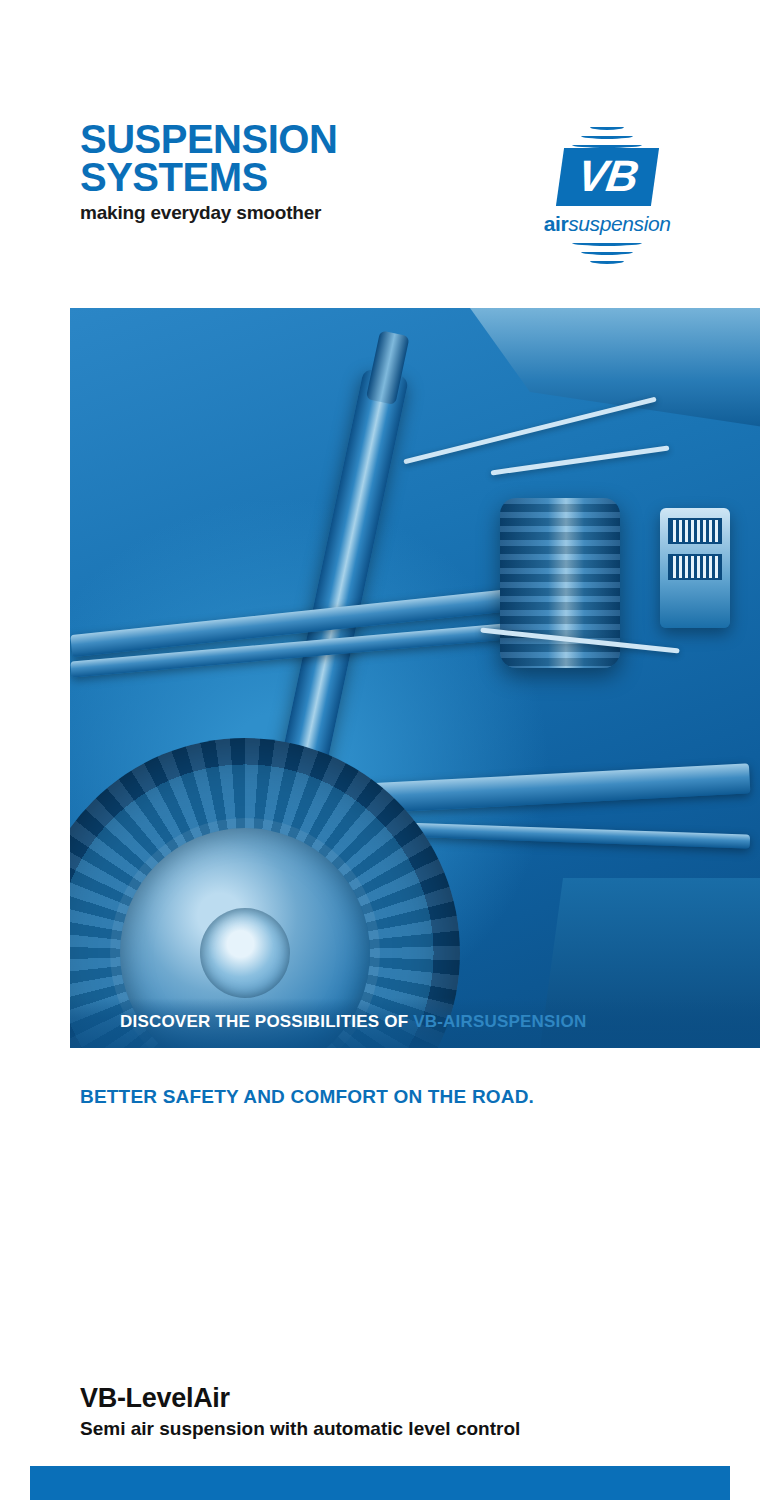Suspension Systems
making everyday smoother
VB
airsuspension
Discover the possibilities of VB-airsuspension
Better safety and comfort on the road.
VB-LevelAir
Semi air suspension with automatic level control